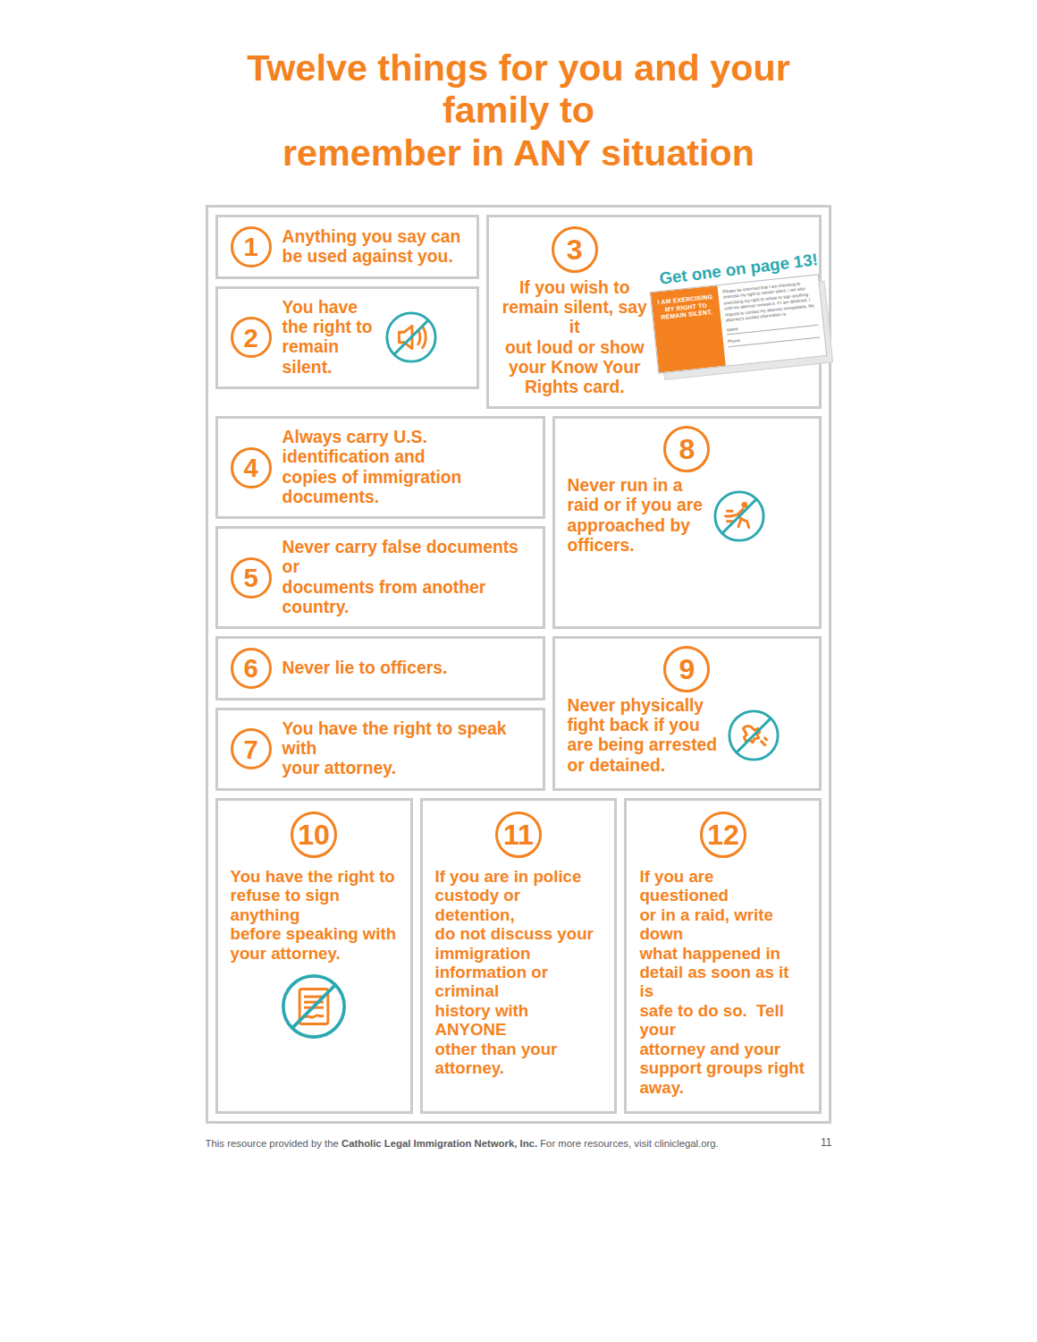Twelve things for you and your family to
remember in ANY situation
1
Anything you say can
be used against you.
2
You have
the right to
remain
silent.
3
If you wish to
remain silent, say it
out loud or show
your Know Your
Rights card.
Get one on page 13!
I AM EXERCISING MY RIGHT TO REMAIN SILENT.
Please be informed that I am choosing to exercise my right to remain silent. I am also exercising my right to refuse to sign anything until my attorney reviews it. If I am detained, I request to contact my attorney immediately. My attorney's contact information is:
Name
Phone
4
Always carry U.S. identification and
copies of immigration documents.
5
Never carry false documents or
documents from another country.
8
Never run in a
raid or if you are
approached by
officers.
6
Never lie to officers.
7
You have the right to speak with
your attorney.
9
Never physically
fight back if you
are being arrested
or detained.
10
You have the right to
refuse to sign anything
before speaking with
your attorney.
11
If you are in police
custody or detention,
do not discuss your
immigration
information or criminal
history with ANYONE
other than your
attorney.
12
If you are questioned
or in a raid, write down
what happened in
detail as soon as it is
safe to do so. Tell your
attorney and your
support groups right
away.
This resource provided by the Catholic Legal Immigration Network, Inc. For more resources, visit cliniclegal.org.
11